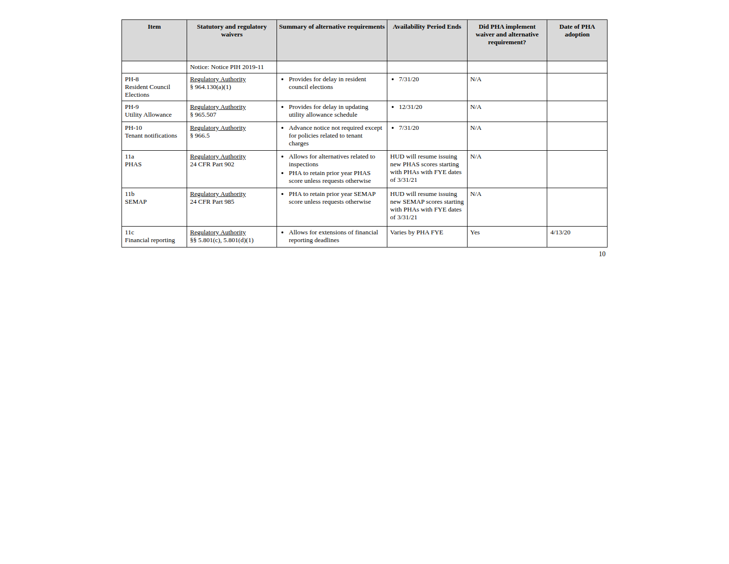| Item | Statutory and regulatory waivers | Summary of alternative requirements | Availability Period Ends | Did PHA implement waiver and alternative requirement? | Date of PHA adoption |
| --- | --- | --- | --- | --- | --- |
| | Notice: Notice PIH 2019-11 | | | | |
| PH-8 Resident Council Elections | Regulatory Authority § 964.130(a)(1) | Provides for delay in resident council elections | 7/31/20 | N/A | |
| PH-9 Utility Allowance | Regulatory Authority § 965.507 | Provides for delay in updating utility allowance schedule | 12/31/20 | N/A | |
| PH-10 Tenant notifications | Regulatory Authority § 966.5 | Advance notice not required except for policies related to tenant charges | 7/31/20 | N/A | |
| 11a PHAS | Regulatory Authority 24 CFR Part 902 | Allows for alternatives related to inspections PHA to retain prior year PHAS score unless requests otherwise | HUD will resume issuing new PHAS scores starting with PHAs with FYE dates of 3/31/21 | N/A | |
| 11b SEMAP | Regulatory Authority 24 CFR Part 985 | PHA to retain prior year SEMAP score unless requests otherwise | HUD will resume issuing new SEMAP scores starting with PHAs with FYE dates of 3/31/21 | N/A | |
| 11c Financial reporting | Regulatory Authority §§ 5.801(c), 5.801(d)(1) | Allows for extensions of financial reporting deadlines | Varies by PHA FYE | Yes | 4/13/20 |
10